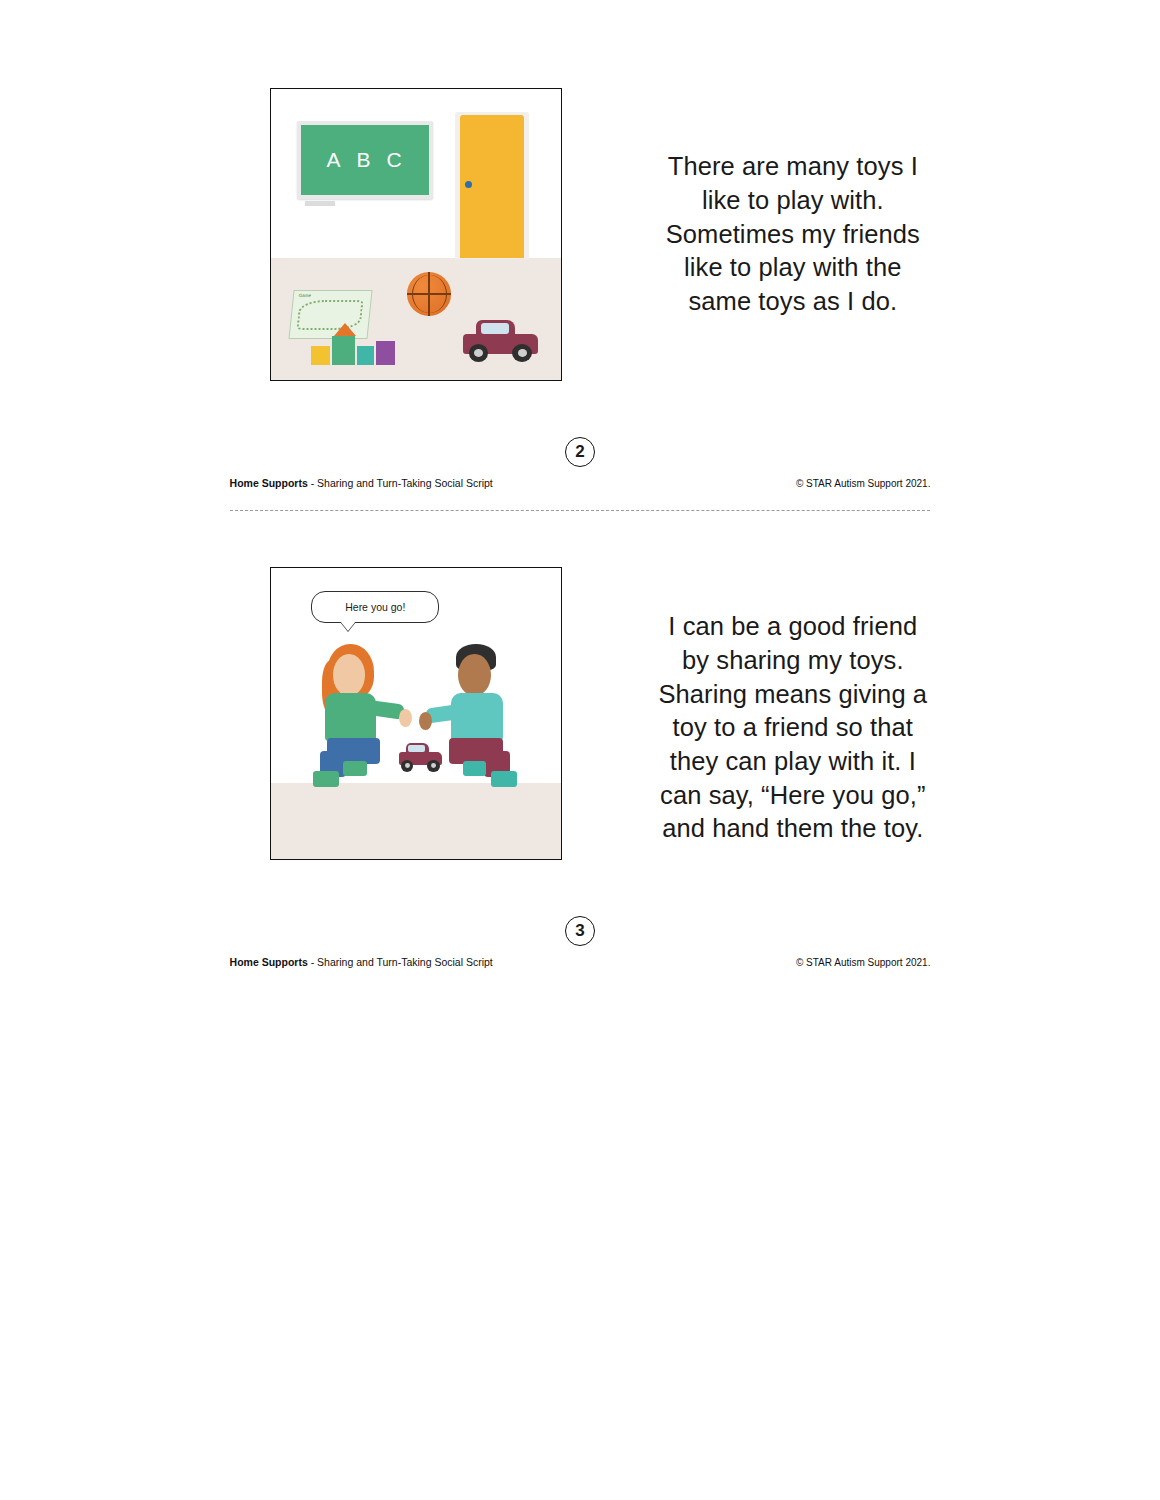ABC
Game
There are many toys I like to play with. Sometimes my friends like to play with the same toys as I do.
2
Home Supports - Sharing and Turn-Taking Social Script
© STAR Autism Support 2021.
Here you go!
I can be a good friend by sharing my toys. Sharing means giving a toy to a friend so that they can play with it. I can say, “Here you go,” and hand them the toy.
3
Home Supports - Sharing and Turn-Taking Social Script
© STAR Autism Support 2021.